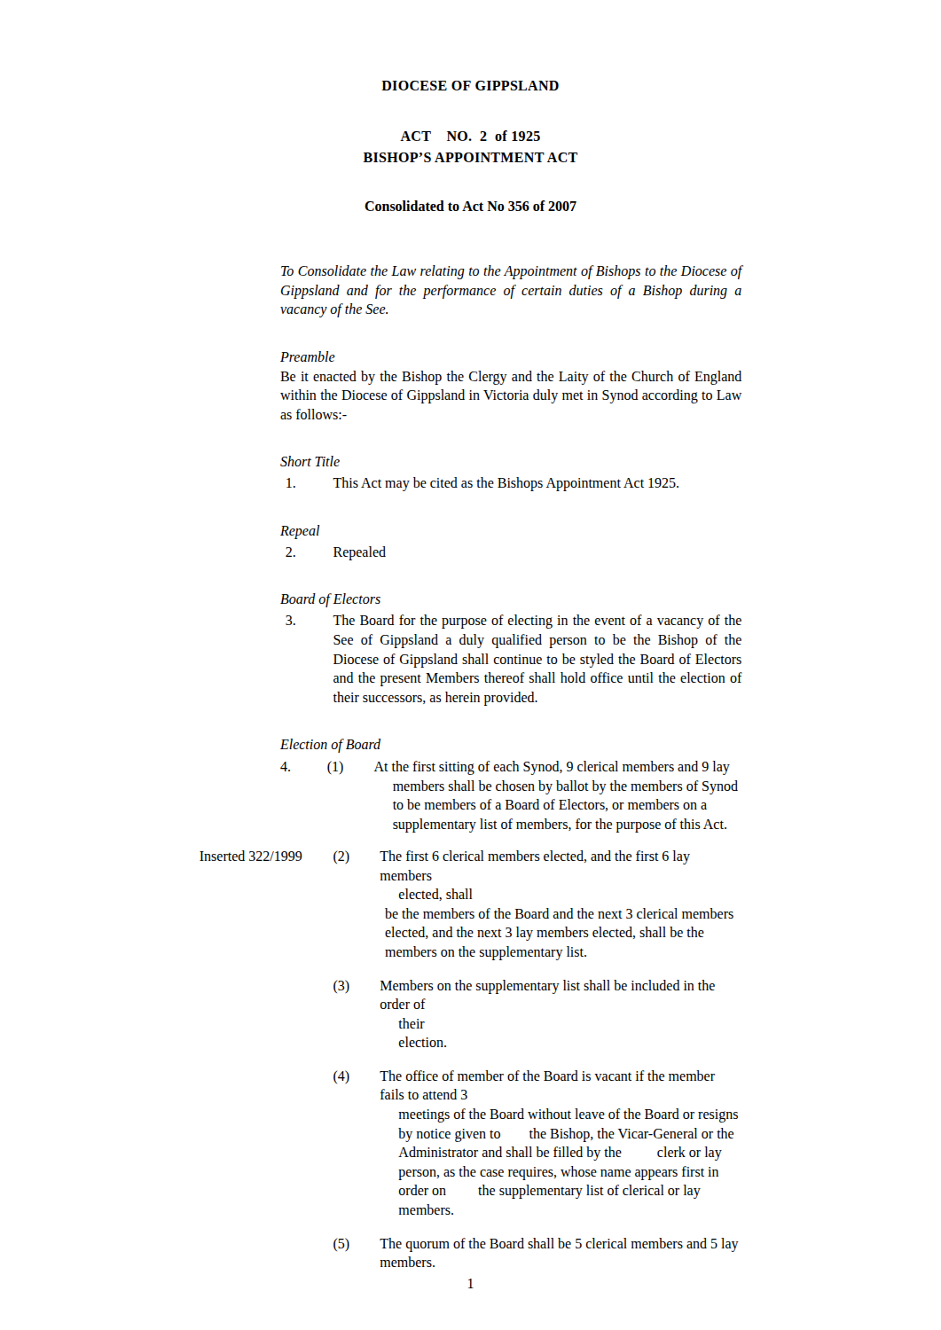DIOCESE OF GIPPSLAND
ACT NO. 2 of 1925
BISHOP’S APPOINTMENT ACT
Consolidated to Act No 356 of 2007
To Consolidate the Law relating to the Appointment of Bishops to the Diocese of Gippsland and for the performance of certain duties of a Bishop during a vacancy of the See.
Preamble
Be it enacted by the Bishop the Clergy and the Laity of the Church of England within the Diocese of Gippsland in Victoria duly met in Synod according to Law as follows:-
Short Title
1.
This Act may be cited as the Bishops Appointment Act 1925.
Repeal
2.
Repealed
Board of Electors
3.
The Board for the purpose of electing in the event of a vacancy of the See of Gippsland a duly qualified person to be the Bishop of the Diocese of Gippsland shall continue to be styled the Board of Electors and the present Members thereof shall hold office until the election of their successors, as herein provided.
Election of Board
4.
(1)
At the first sitting of each Synod, 9 clerical members and 9 lay members shall be chosen by ballot by the members of Synod to be members of a Board of Electors, or members on a supplementary list of members, for the purpose of this Act.
Inserted 322/1999
(2)
The first 6 clerical members elected, and the first 6 lay members elected, shall be the members of the Board and the next 3 clerical members elected, and the next 3 lay members elected, shall be the members on the supplementary list.
(3)
Members on the supplementary list shall be included in the order of their election.
(4)
The office of member of the Board is vacant if the member fails to attend 3 meetings of the Board without leave of the Board or resigns by notice given to the Bishop, the Vicar-General or the Administrator and shall be filled by the clerk or lay person, as the case requires, whose name appears first in order on the supplementary list of clerical or lay members.
(5)
The quorum of the Board shall be 5 clerical members and 5 lay members.
1